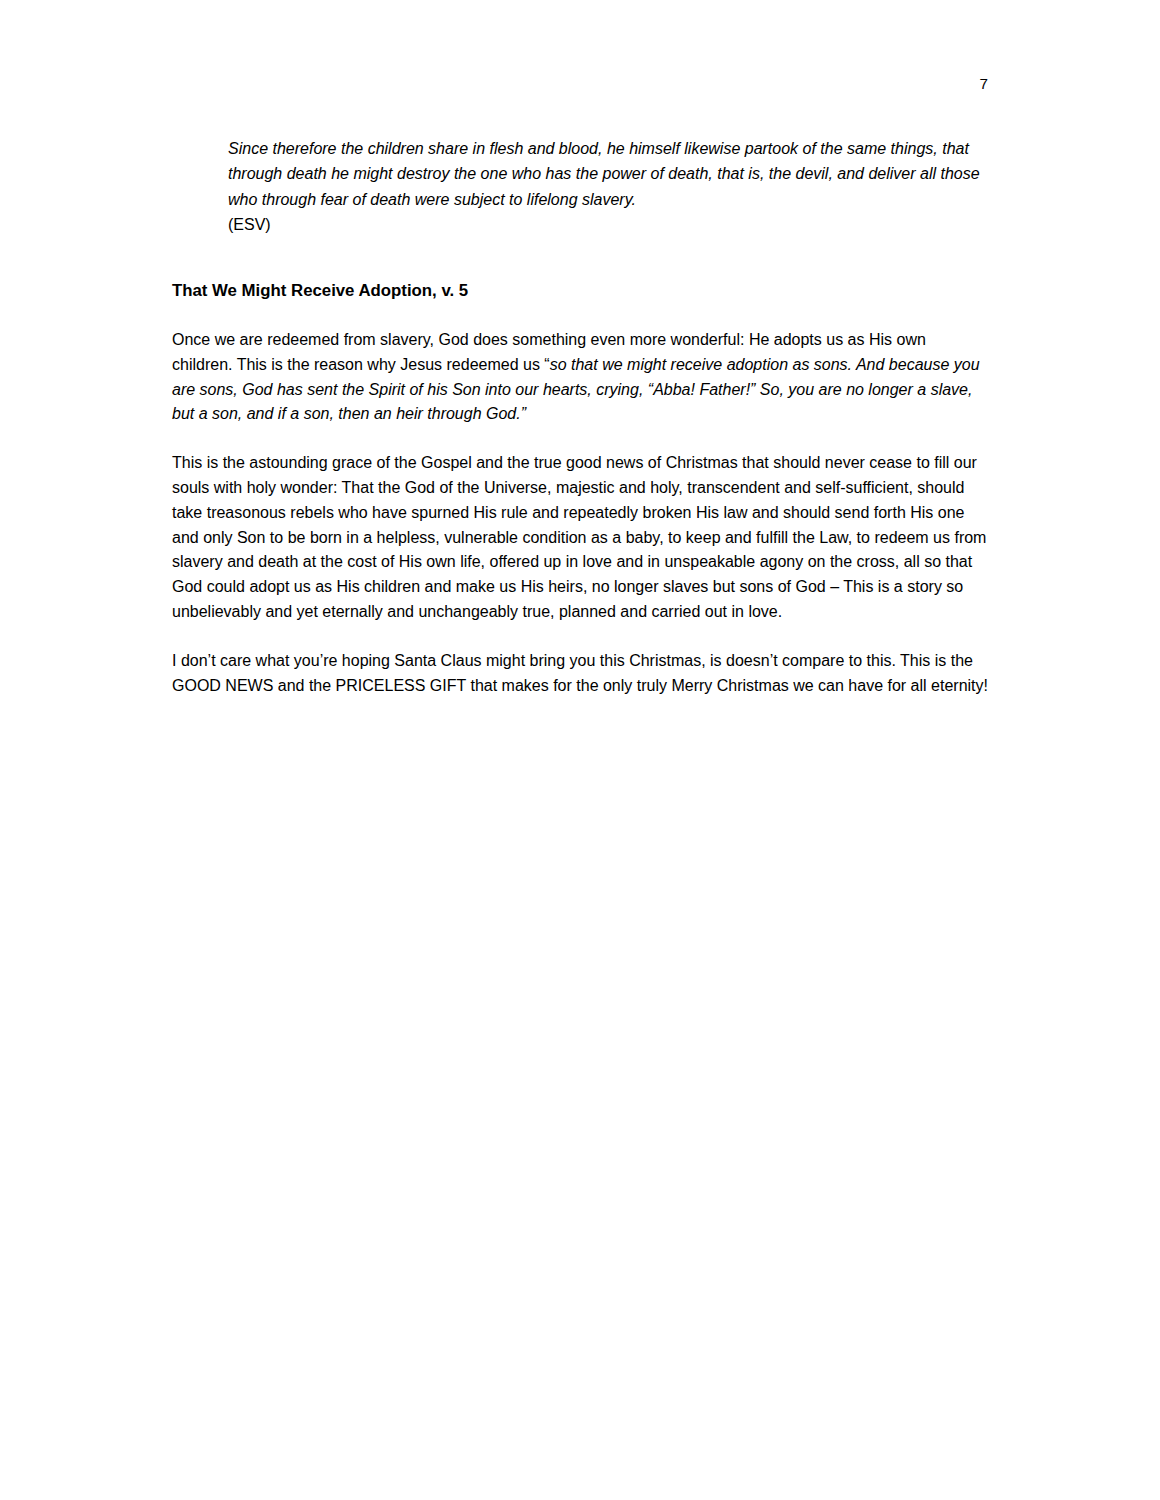7
Since therefore the children share in flesh and blood, he himself likewise partook of the same things, that through death he might destroy the one who has the power of death, that is, the devil, and deliver all those who through fear of death were subject to lifelong slavery.
(ESV)
That We Might Receive Adoption, v. 5
Once we are redeemed from slavery, God does something even more wonderful: He adopts us as His own children. This is the reason why Jesus redeemed us “so that we might receive adoption as sons. And because you are sons, God has sent the Spirit of his Son into our hearts, crying, “Abba! Father!” So, you are no longer a slave, but a son, and if a son, then an heir through God.”
This is the astounding grace of the Gospel and the true good news of Christmas that should never cease to fill our souls with holy wonder: That the God of the Universe, majestic and holy, transcendent and self-sufficient, should take treasonous rebels who have spurned His rule and repeatedly broken His law and should send forth His one and only Son to be born in a helpless, vulnerable condition as a baby, to keep and fulfill the Law, to redeem us from slavery and death at the cost of His own life, offered up in love and in unspeakable agony on the cross, all so that God could adopt us as His children and make us His heirs, no longer slaves but sons of God – This is a story so unbelievably and yet eternally and unchangeably true, planned and carried out in love.
I don’t care what you’re hoping Santa Claus might bring you this Christmas, is doesn’t compare to this. This is the GOOD NEWS and the PRICELESS GIFT that makes for the only truly Merry Christmas we can have for all eternity!